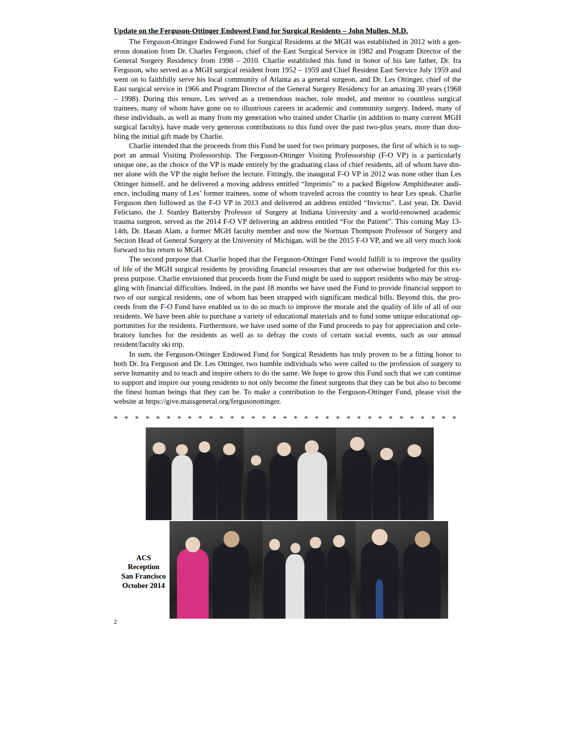Update on the Ferguson-Ottinger Endowed Fund for Surgical Residents – John Mullen, M.D.
The Ferguson-Ottinger Endowed Fund for Surgical Residents at the MGH was established in 2012 with a generous donation from Dr. Charles Ferguson, chief of the East Surgical Service in 1982 and Program Director of the General Surgery Residency from 1998 – 2010. Charlie established this fund in honor of his late father, Dr. Ira Ferguson, who served as a MGH surgical resident from 1952 – 1959 and Chief Resident East Service July 1959 and went on to faithfully serve his local community of Atlanta as a general surgeon, and Dr. Les Ottinger, chief of the East surgical service in 1966 and Program Director of the General Surgery Residency for an amazing 30 years (1968 – 1998). During this tenure, Les served as a tremendous teacher, role model, and mentor to countless surgical trainees, many of whom have gone on to illustrious careers in academic and community surgery. Indeed, many of these individuals, as well as many from my generation who trained under Charlie (in addition to many current MGH surgical faculty), have made very generous contributions to this fund over the past two-plus years, more than doubling the initial gift made by Charlie.
Charlie intended that the proceeds from this Fund be used for two primary purposes, the first of which is to support an annual Visiting Professorship. The Ferguson-Ottinger Visiting Professorship (F-O VP) is a particularly unique one, as the choice of the VP is made entirely by the graduating class of chief residents, all of whom have dinner alone with the VP the night before the lecture. Fittingly, the inaugural F-O VP in 2012 was none other than Les Ottinger himself, and he delivered a moving address entitled “Imprimis” to a packed Bigelow Amphitheater audience, including many of Les’ former trainees, some of whom traveled across the country to hear Les speak. Charlie Ferguson then followed as the F-O VP in 2013 and delivered an address entitled “Invictus”. Last year, Dr. David Feliciano, the J. Stanley Battersby Professor of Surgery at Indiana University and a world-renowned academic trauma surgeon, served as the 2014 F-O VP delivering an address entitled “For the Patient”. This coming May 13-14th, Dr. Hasan Alam, a former MGH faculty member and now the Norman Thompson Professor of Surgery and Section Head of General Surgery at the University of Michigan, will be the 2015 F-O VP, and we all very much look forward to his return to MGH.
The second purpose that Charlie hoped that the Ferguson-Ottinger Fund would fulfill is to improve the quality of life of the MGH surgical residents by providing financial resources that are not otherwise budgeted for this express purpose. Charlie envisioned that proceeds from the Fund might be used to support residents who may be struggling with financial difficulties. Indeed, in the past 18 months we have used the Fund to provide financial support to two of our surgical residents, one of whom has been strapped with significant medical bills. Beyond this, the proceeds from the F-O Fund have enabled us to do so much to improve the morale and the quality of life of all of our residents. We have been able to purchase a variety of educational materials and to fund some unique educational opportunities for the residents. Furthermore, we have used some of the Fund proceeds to pay for appreciation and celebratory lunches for the residents as well as to defray the costs of certain social events, such as our annual resident/faculty ski trip.
In sum, the Ferguson-Ottinger Endowed Fund for Surgical Residents has truly proven to be a fitting honor to both Dr. Ira Ferguson and Dr. Les Ottinger, two humble individuals who were called to the profession of surgery to serve humanity and to teach and inspire others to do the same. We hope to grow this Fund such that we can continue to support and inspire our young residents to not only become the finest surgeons that they can be but also to become the finest human beings that they can be. To make a contribution to the Ferguson-Ottinger Fund, please visit the website at https://give.massgeneral.org/fergusonottinger.
* * * * * * * * * * * * * * * * * * * * * * * * * * * * * * * * * * * * * * * * * * * *
ACS
Reception
San Francisco
October 2014
2